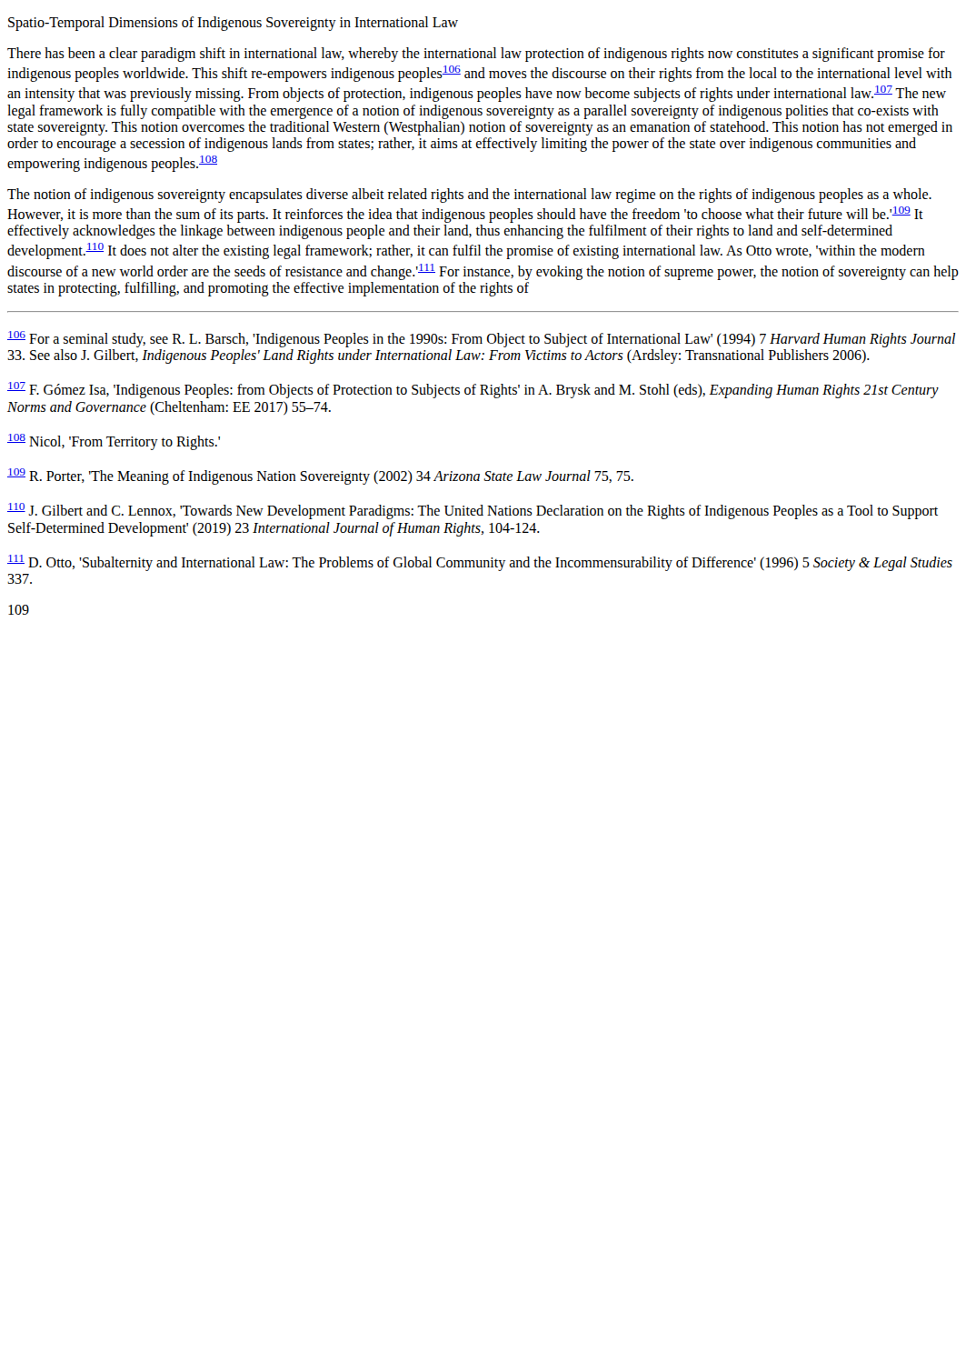Spatio-Temporal Dimensions of Indigenous Sovereignty in International Law
There has been a clear paradigm shift in international law, whereby the international law protection of indigenous rights now constitutes a significant promise for indigenous peoples worldwide. This shift re-empowers indigenous peoples106 and moves the discourse on their rights from the local to the international level with an intensity that was previously missing. From objects of protection, indigenous peoples have now become subjects of rights under international law.107 The new legal framework is fully compatible with the emergence of a notion of indigenous sovereignty as a parallel sovereignty of indigenous polities that co-exists with state sovereignty. This notion overcomes the traditional Western (Westphalian) notion of sovereignty as an emanation of statehood. This notion has not emerged in order to encourage a secession of indigenous lands from states; rather, it aims at effectively limiting the power of the state over indigenous communities and empowering indigenous peoples.108
The notion of indigenous sovereignty encapsulates diverse albeit related rights and the international law regime on the rights of indigenous peoples as a whole. However, it is more than the sum of its parts. It reinforces the idea that indigenous peoples should have the freedom 'to choose what their future will be.'109 It effectively acknowledges the linkage between indigenous people and their land, thus enhancing the fulfilment of their rights to land and self-determined development.110 It does not alter the existing legal framework; rather, it can fulfil the promise of existing international law. As Otto wrote, 'within the modern discourse of a new world order are the seeds of resistance and change.'111 For instance, by evoking the notion of supreme power, the notion of sovereignty can help states in protecting, fulfilling, and promoting the effective implementation of the rights of
106 For a seminal study, see R. L. Barsch, 'Indigenous Peoples in the 1990s: From Object to Subject of International Law' (1994) 7 Harvard Human Rights Journal 33. See also J. Gilbert, Indigenous Peoples' Land Rights under International Law: From Victims to Actors (Ardsley: Transnational Publishers 2006).
107 F. Gómez Isa, 'Indigenous Peoples: from Objects of Protection to Subjects of Rights' in A. Brysk and M. Stohl (eds), Expanding Human Rights 21st Century Norms and Governance (Cheltenham: EE 2017) 55–74.
108 Nicol, 'From Territory to Rights.'
109 R. Porter, 'The Meaning of Indigenous Nation Sovereignty (2002) 34 Arizona State Law Journal 75, 75.
110 J. Gilbert and C. Lennox, 'Towards New Development Paradigms: The United Nations Declaration on the Rights of Indigenous Peoples as a Tool to Support Self-Determined Development' (2019) 23 International Journal of Human Rights, 104-124.
111 D. Otto, 'Subalternity and International Law: The Problems of Global Community and the Incommensurability of Difference' (1996) 5 Society & Legal Studies 337.
109